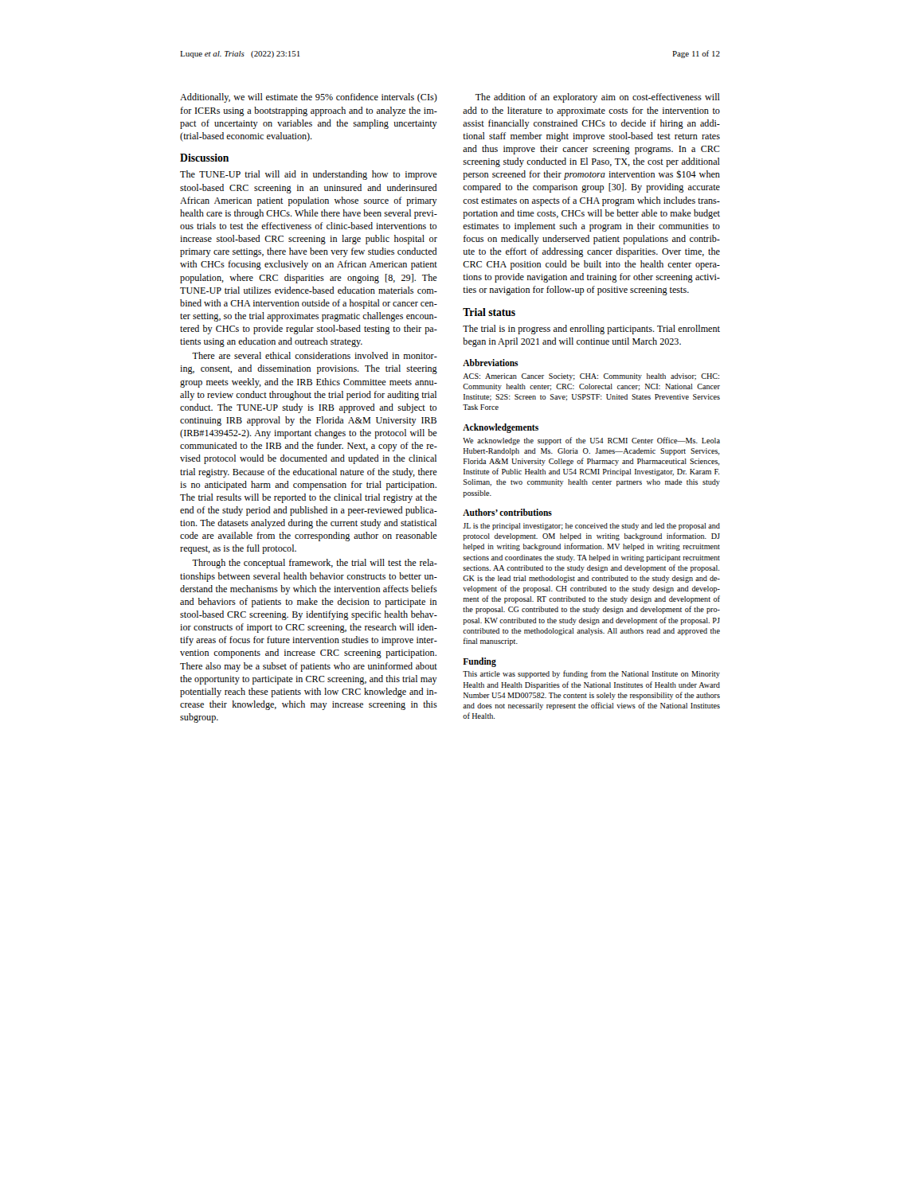Luque et al. Trials (2022) 23:151
Page 11 of 12
Additionally, we will estimate the 95% confidence intervals (CIs) for ICERs using a bootstrapping approach and to analyze the impact of uncertainty on variables and the sampling uncertainty (trial-based economic evaluation).
Discussion
The TUNE-UP trial will aid in understanding how to improve stool-based CRC screening in an uninsured and underinsured African American patient population whose source of primary health care is through CHCs. While there have been several previous trials to test the effectiveness of clinic-based interventions to increase stool-based CRC screening in large public hospital or primary care settings, there have been very few studies conducted with CHCs focusing exclusively on an African American patient population, where CRC disparities are ongoing [8, 29]. The TUNE-UP trial utilizes evidence-based education materials combined with a CHA intervention outside of a hospital or cancer center setting, so the trial approximates pragmatic challenges encountered by CHCs to provide regular stool-based testing to their patients using an education and outreach strategy.
There are several ethical considerations involved in monitoring, consent, and dissemination provisions. The trial steering group meets weekly, and the IRB Ethics Committee meets annually to review conduct throughout the trial period for auditing trial conduct. The TUNE-UP study is IRB approved and subject to continuing IRB approval by the Florida A&M University IRB (IRB#1439452-2). Any important changes to the protocol will be communicated to the IRB and the funder. Next, a copy of the revised protocol would be documented and updated in the clinical trial registry. Because of the educational nature of the study, there is no anticipated harm and compensation for trial participation. The trial results will be reported to the clinical trial registry at the end of the study period and published in a peer-reviewed publication. The datasets analyzed during the current study and statistical code are available from the corresponding author on reasonable request, as is the full protocol.
Through the conceptual framework, the trial will test the relationships between several health behavior constructs to better understand the mechanisms by which the intervention affects beliefs and behaviors of patients to make the decision to participate in stool-based CRC screening. By identifying specific health behavior constructs of import to CRC screening, the research will identify areas of focus for future intervention studies to improve intervention components and increase CRC screening participation. There also may be a subset of patients who are uninformed about the opportunity to participate in CRC screening, and this trial may potentially reach these patients with low CRC knowledge and increase their knowledge, which may increase screening in this subgroup.
The addition of an exploratory aim on cost-effectiveness will add to the literature to approximate costs for the intervention to assist financially constrained CHCs to decide if hiring an additional staff member might improve stool-based test return rates and thus improve their cancer screening programs. In a CRC screening study conducted in El Paso, TX, the cost per additional person screened for their promotora intervention was $104 when compared to the comparison group [30]. By providing accurate cost estimates on aspects of a CHA program which includes transportation and time costs, CHCs will be better able to make budget estimates to implement such a program in their communities to focus on medically underserved patient populations and contribute to the effort of addressing cancer disparities. Over time, the CRC CHA position could be built into the health center operations to provide navigation and training for other screening activities or navigation for follow-up of positive screening tests.
Trial status
The trial is in progress and enrolling participants. Trial enrollment began in April 2021 and will continue until March 2023.
Abbreviations
ACS: American Cancer Society; CHA: Community health advisor; CHC: Community health center; CRC: Colorectal cancer; NCI: National Cancer Institute; S2S: Screen to Save; USPSTF: United States Preventive Services Task Force
Acknowledgements
We acknowledge the support of the U54 RCMI Center Office—Ms. Leola Hubert-Randolph and Ms. Gloria O. James—Academic Support Services, Florida A&M University College of Pharmacy and Pharmaceutical Sciences, Institute of Public Health and U54 RCMI Principal Investigator, Dr. Karam F. Soliman, the two community health center partners who made this study possible.
Authors’ contributions
JL is the principal investigator; he conceived the study and led the proposal and protocol development. OM helped in writing background information. DJ helped in writing background information. MV helped in writing recruitment sections and coordinates the study. TA helped in writing participant recruitment sections. AA contributed to the study design and development of the proposal. GK is the lead trial methodologist and contributed to the study design and development of the proposal. CH contributed to the study design and development of the proposal. RT contributed to the study design and development of the proposal. CG contributed to the study design and development of the proposal. KW contributed to the study design and development of the proposal. PJ contributed to the methodological analysis. All authors read and approved the final manuscript.
Funding
This article was supported by funding from the National Institute on Minority Health and Health Disparities of the National Institutes of Health under Award Number U54 MD007582. The content is solely the responsibility of the authors and does not necessarily represent the official views of the National Institutes of Health.